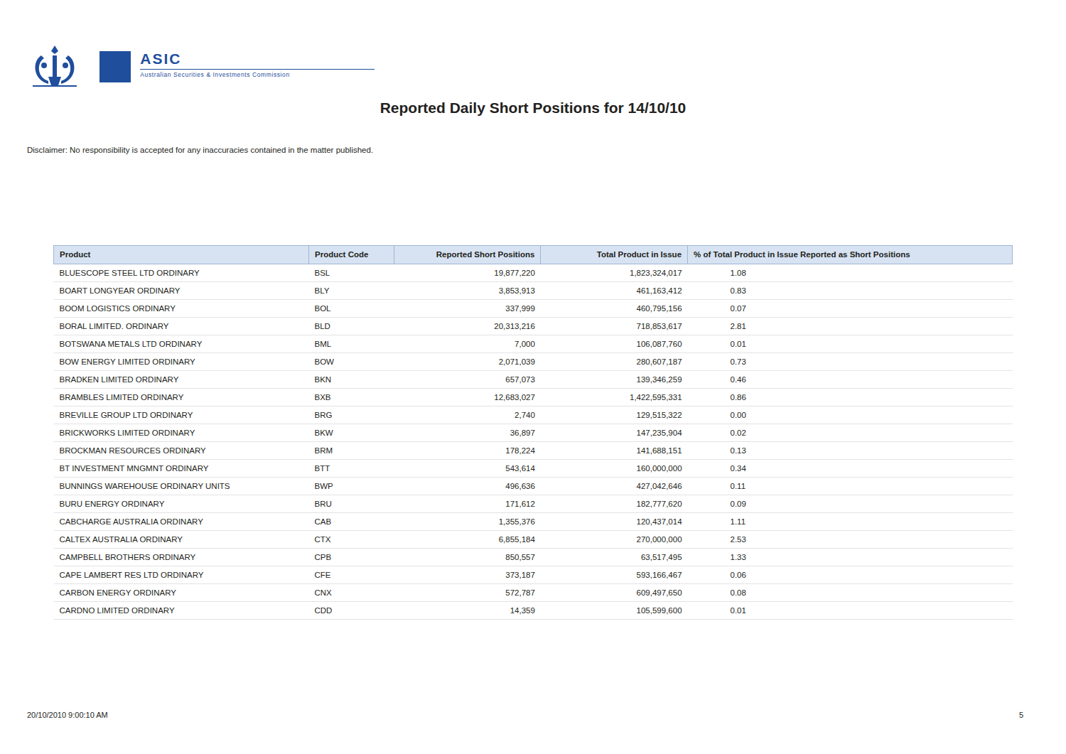ASIC
Australian Securities & Investments Commission
Reported Daily Short Positions for 14/10/10
Disclaimer: No responsibility is accepted for any inaccuracies contained in the matter published.
| Product | Product Code | Reported Short Positions | Total Product in Issue | % of Total Product in Issue Reported as Short Positions |
| --- | --- | --- | --- | --- |
| BLUESCOPE STEEL LTD ORDINARY | BSL | 19,877,220 | 1,823,324,017 | 1.08 |
| BOART LONGYEAR ORDINARY | BLY | 3,853,913 | 461,163,412 | 0.83 |
| BOOM LOGISTICS ORDINARY | BOL | 337,999 | 460,795,156 | 0.07 |
| BORAL LIMITED. ORDINARY | BLD | 20,313,216 | 718,853,617 | 2.81 |
| BOTSWANA METALS LTD ORDINARY | BML | 7,000 | 106,087,760 | 0.01 |
| BOW ENERGY LIMITED ORDINARY | BOW | 2,071,039 | 280,607,187 | 0.73 |
| BRADKEN LIMITED ORDINARY | BKN | 657,073 | 139,346,259 | 0.46 |
| BRAMBLES LIMITED ORDINARY | BXB | 12,683,027 | 1,422,595,331 | 0.86 |
| BREVILLE GROUP LTD ORDINARY | BRG | 2,740 | 129,515,322 | 0.00 |
| BRICKWORKS LIMITED ORDINARY | BKW | 36,897 | 147,235,904 | 0.02 |
| BROCKMAN RESOURCES ORDINARY | BRM | 178,224 | 141,688,151 | 0.13 |
| BT INVESTMENT MNGMNT ORDINARY | BTT | 543,614 | 160,000,000 | 0.34 |
| BUNNINGS WAREHOUSE ORDINARY UNITS | BWP | 496,636 | 427,042,646 | 0.11 |
| BURU ENERGY ORDINARY | BRU | 171,612 | 182,777,620 | 0.09 |
| CABCHARGE AUSTRALIA ORDINARY | CAB | 1,355,376 | 120,437,014 | 1.11 |
| CALTEX AUSTRALIA ORDINARY | CTX | 6,855,184 | 270,000,000 | 2.53 |
| CAMPBELL BROTHERS ORDINARY | CPB | 850,557 | 63,517,495 | 1.33 |
| CAPE LAMBERT RES LTD ORDINARY | CFE | 373,187 | 593,166,467 | 0.06 |
| CARBON ENERGY ORDINARY | CNX | 572,787 | 609,497,650 | 0.08 |
| CARDNO LIMITED ORDINARY | CDD | 14,359 | 105,599,600 | 0.01 |
20/10/2010 9:00:10 AM
5